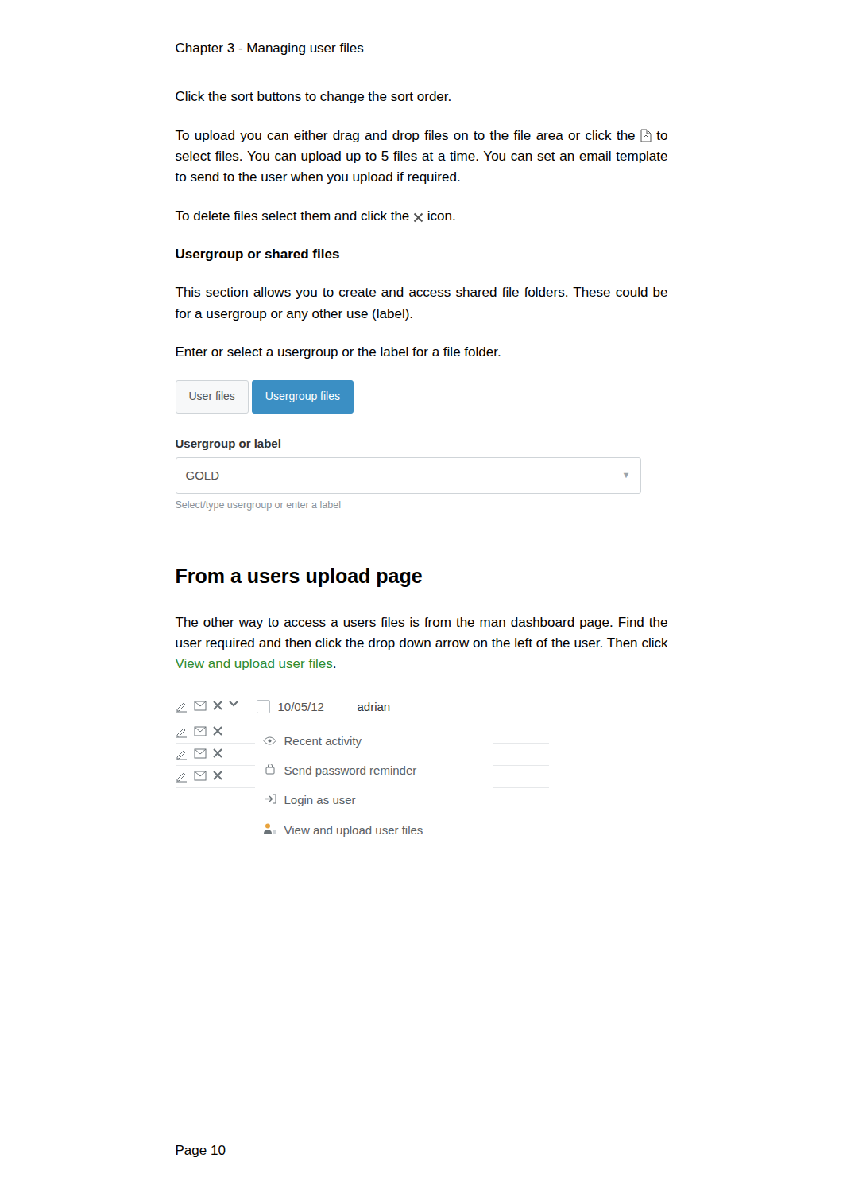Chapter 3 - Managing user files
Click the sort buttons to change the sort order.
To upload you can either drag and drop files on to the file area or click the to select files. You can upload up to 5 files at a time. You can set an email template to send to the user when you upload if required.
To delete files select them and click the icon.
Usergroup or shared files
This section allows you to create and access shared file folders. These could be for a usergroup or any other use (label).
Enter or select a usergroup or the label for a file folder.
User files
Usergroup files
Usergroup or label
GOLD ▼
Select/type usergroup or enter a label
From a users upload page
The other way to access a users files is from the man dashboard page. Find the user required and then click the drop down arrow on the left of the user. Then click View and upload user files.
10/05/12
adrian
Recent activity
Send password reminder
Login as user
View and upload user files
Page 10